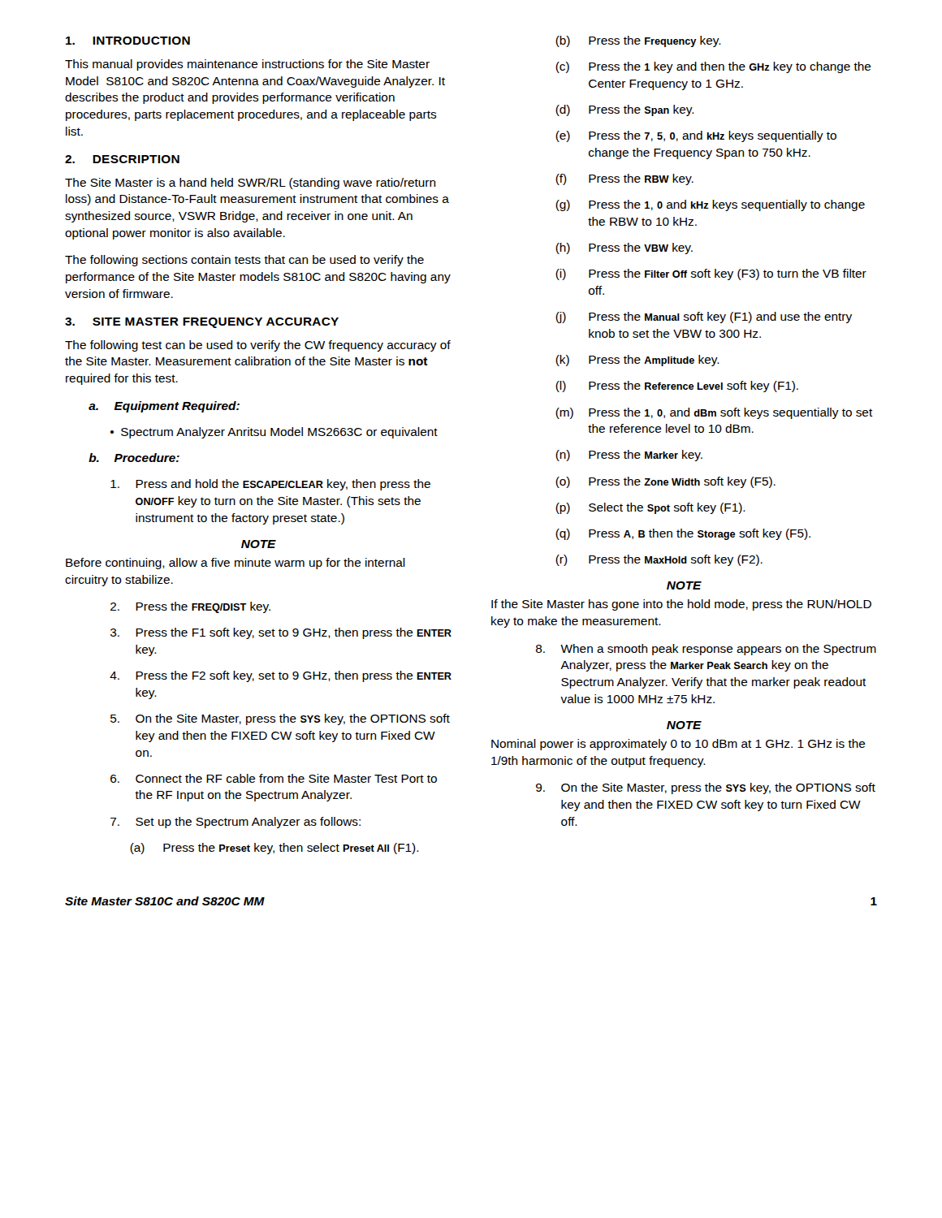1. INTRODUCTION
This manual provides maintenance instructions for the Site Master Model S810C and S820C Antenna and Coax/Waveguide Analyzer. It describes the product and provides performance verification procedures, parts replacement procedures, and a replaceable parts list.
2. DESCRIPTION
The Site Master is a hand held SWR/RL (standing wave ratio/return loss) and Distance-To-Fault measurement instrument that combines a synthesized source, VSWR Bridge, and receiver in one unit. An optional power monitor is also available.
The following sections contain tests that can be used to verify the performance of the Site Master models S810C and S820C having any version of firmware.
3. SITE MASTER FREQUENCY ACCURACY
The following test can be used to verify the CW frequency accuracy of the Site Master. Measurement calibration of the Site Master is not required for this test.
a. Equipment Required:
• Spectrum Analyzer Anritsu Model MS2663C or equivalent
b. Procedure:
1. Press and hold the ESCAPE/CLEAR key, then press the ON/OFF key to turn on the Site Master. (This sets the instrument to the factory preset state.)
NOTE
Before continuing, allow a five minute warm up for the internal circuitry to stabilize.
2. Press the FREQ/DIST key.
3. Press the F1 soft key, set to 9 GHz, then press the ENTER key.
4. Press the F2 soft key, set to 9 GHz, then press the ENTER key.
5. On the Site Master, press the SYS key, the OPTIONS soft key and then the FIXED CW soft key to turn Fixed CW on.
6. Connect the RF cable from the Site Master Test Port to the RF Input on the Spectrum Analyzer.
7. Set up the Spectrum Analyzer as follows:
(a) Press the Preset key, then select Preset All (F1).
(b) Press the Frequency key.
(c) Press the 1 key and then the GHz key to change the Center Frequency to 1 GHz.
(d) Press the Span key.
(e) Press the 7, 5, 0, and kHz keys sequentially to change the Frequency Span to 750 kHz.
(f) Press the RBW key.
(g) Press the 1, 0 and kHz keys sequentially to change the RBW to 10 kHz.
(h) Press the VBW key.
(i) Press the Filter Off soft key (F3) to turn the VB filter off.
(j) Press the Manual soft key (F1) and use the entry knob to set the VBW to 300 Hz.
(k) Press the Amplitude key.
(l) Press the Reference Level soft key (F1).
(m) Press the 1, 0, and dBm soft keys sequentially to set the reference level to 10 dBm.
(n) Press the Marker key.
(o) Press the Zone Width soft key (F5).
(p) Select the Spot soft key (F1).
(q) Press A, B then the Storage soft key (F5).
(r) Press the MaxHold soft key (F2).
NOTE
If the Site Master has gone into the hold mode, press the RUN/HOLD key to make the measurement.
8. When a smooth peak response appears on the Spectrum Analyzer, press the Marker Peak Search key on the Spectrum Analyzer. Verify that the marker peak readout value is 1000 MHz ±75 kHz.
NOTE
Nominal power is approximately 0 to 10 dBm at 1 GHz. 1 GHz is the 1/9th harmonic of the output frequency.
9. On the Site Master, press the SYS key, the OPTIONS soft key and then the FIXED CW soft key to turn Fixed CW off.
Site Master S810C and S820C MM 1